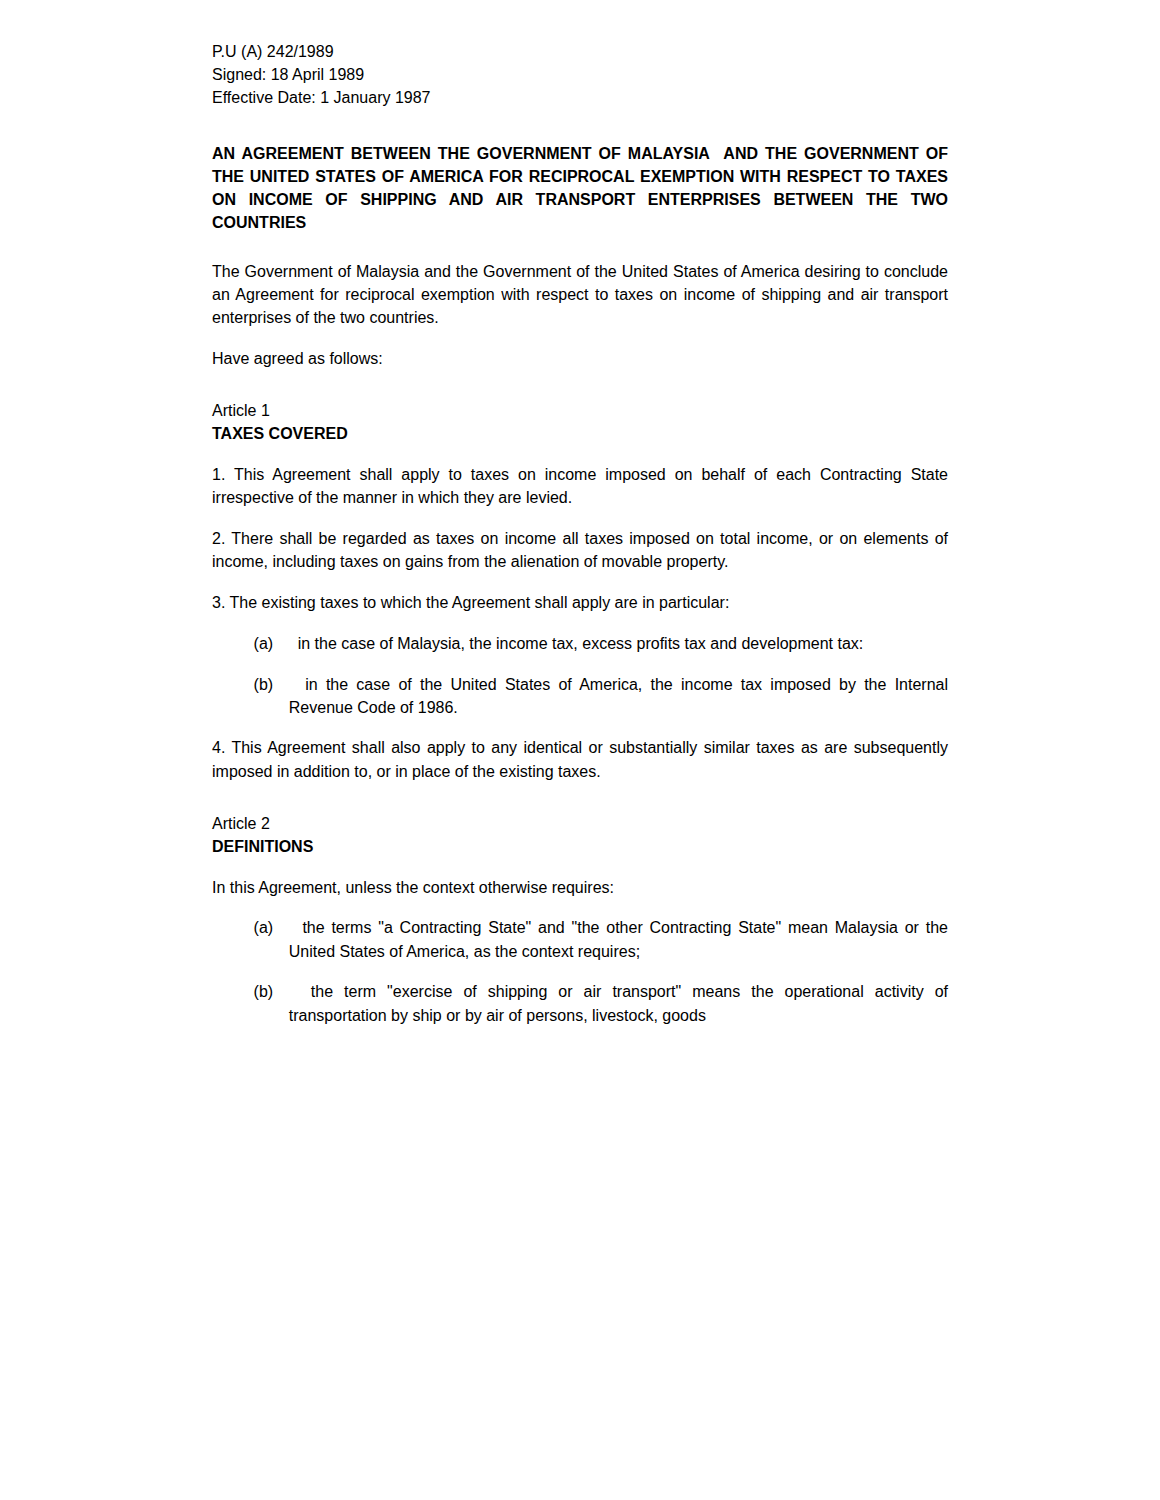P.U (A) 242/1989
Signed: 18 April 1989
Effective Date: 1 January 1987
AN AGREEMENT BETWEEN THE GOVERNMENT OF MALAYSIA AND THE GOVERNMENT OF THE UNITED STATES OF AMERICA FOR RECIPROCAL EXEMPTION WITH RESPECT TO TAXES ON INCOME OF SHIPPING AND AIR TRANSPORT ENTERPRISES BETWEEN THE TWO COUNTRIES
The Government of Malaysia and the Government of the United States of America desiring to conclude an Agreement for reciprocal exemption with respect to taxes on income of shipping and air transport enterprises of the two countries.
Have agreed as follows:
Article 1Taxes Covered
1. This Agreement shall apply to taxes on income imposed on behalf of each Contracting State irrespective of the manner in which they are levied.
2. There shall be regarded as taxes on income all taxes imposed on total income, or on elements of income, including taxes on gains from the alienation of movable property.
3. The existing taxes to which the Agreement shall apply are in particular:
(a) in the case of Malaysia, the income tax, excess profits tax and development tax:
(b) in the case of the United States of America, the income tax imposed by the Internal Revenue Code of 1986.
4. This Agreement shall also apply to any identical or substantially similar taxes as are subsequently imposed in addition to, or in place of the existing taxes.
Article 2Definitions
In this Agreement, unless the context otherwise requires:
(a) the terms "a Contracting State" and "the other Contracting State" mean Malaysia or the United States of America, as the context requires;
(b) the term "exercise of shipping or air transport" means the operational activity of transportation by ship or by air of persons, livestock, goods